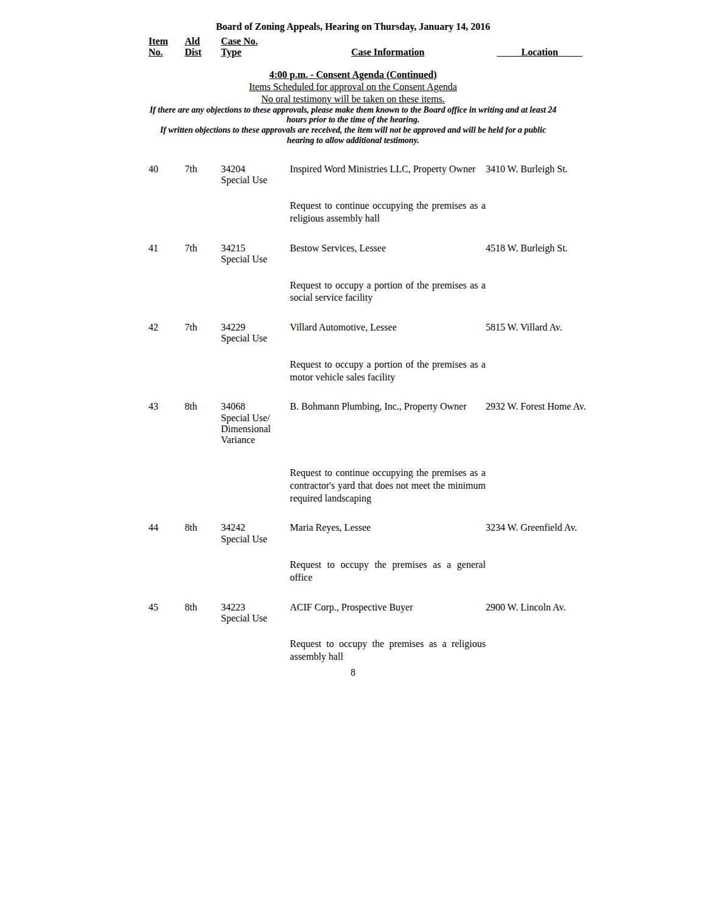Board of Zoning Appeals, Hearing on Thursday, January 14, 2016
| Item No. | Ald Dist | Case No. Type | Case Information | Location |
4:00 p.m. - Consent Agenda (Continued)
Items Scheduled for approval on the Consent Agenda
No oral testimony will be taken on these items.
If there are any objections to these approvals, please make them known to the Board office in writing and at least 24 hours prior to the time of the hearing.
If written objections to these approvals are received, the item will not be approved and will be held for a public hearing to allow additional testimony.
| 40 | 7th | 34204 Special Use | Inspired Word Ministries LLC, Property Owner | 3410 W. Burleigh St. |
| | | | Request to continue occupying the premises as a religious assembly hall | |
| 41 | 7th | 34215 Special Use | Bestow Services, Lessee | 4518 W. Burleigh St. |
| | | | Request to occupy a portion of the premises as a social service facility | |
| 42 | 7th | 34229 Special Use | Villard Automotive, Lessee | 5815 W. Villard Av. |
| | | | Request to occupy a portion of the premises as a motor vehicle sales facility | |
| 43 | 8th | 34068 Special Use/ Dimensional Variance | B. Bohmann Plumbing, Inc., Property Owner | 2932 W. Forest Home Av. |
| | | | Request to continue occupying the premises as a contractor's yard that does not meet the minimum required landscaping | |
| 44 | 8th | 34242 Special Use | Maria Reyes, Lessee | 3234 W. Greenfield Av. |
| | | | Request to occupy the premises as a general office | |
| 45 | 8th | 34223 Special Use | ACIF Corp., Prospective Buyer | 2900 W. Lincoln Av. |
| | | | Request to occupy the premises as a religious assembly hall | |
8